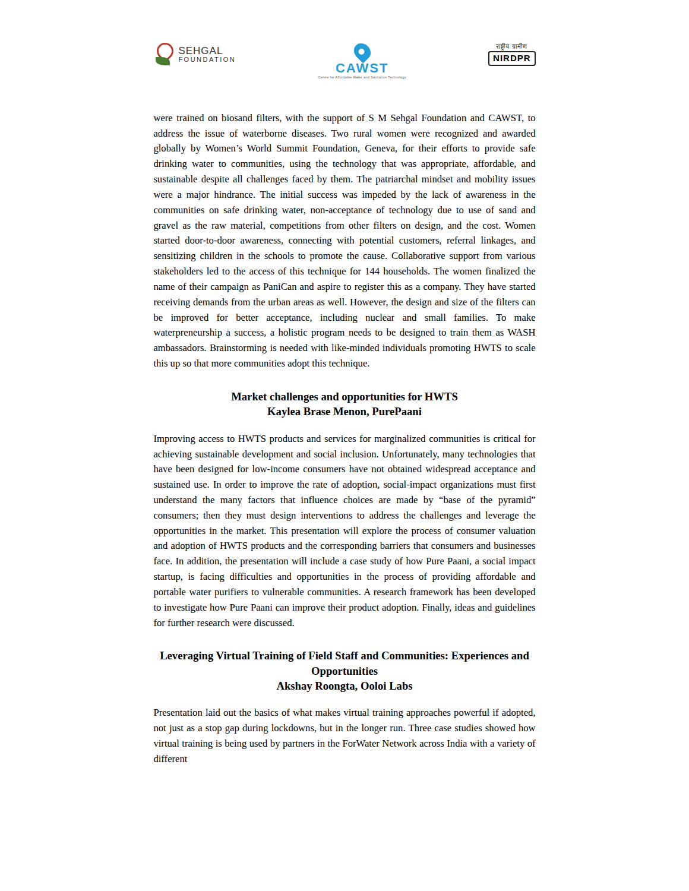SEHGAL
FOUNDATION
CAWST
Centre for Affordable Water and Sanitation Technology
राष्ट्रीय ग्रामीण
NIRDPR
were trained on biosand filters, with the support of S M Sehgal Foundation and CAWST, to address the issue of waterborne diseases. Two rural women were recognized and awarded globally by Women’s World Summit Foundation, Geneva, for their efforts to provide safe drinking water to communities, using the technology that was appropriate, affordable, and sustainable despite all challenges faced by them. The patriarchal mindset and mobility issues were a major hindrance. The initial success was impeded by the lack of awareness in the communities on safe drinking water, non-acceptance of technology due to use of sand and gravel as the raw material, competitions from other filters on design, and the cost. Women started door-to-door awareness, connecting with potential customers, referral linkages, and sensitizing children in the schools to promote the cause. Collaborative support from various stakeholders led to the access of this technique for 144 households. The women finalized the name of their campaign as PaniCan and aspire to register this as a company. They have started receiving demands from the urban areas as well. However, the design and size of the filters can be improved for better acceptance, including nuclear and small families. To make waterpreneurship a success, a holistic program needs to be designed to train them as WASH ambassadors. Brainstorming is needed with like-minded individuals promoting HWTS to scale this up so that more communities adopt this technique.
Market challenges and opportunities for HWTS
Kaylea Brase Menon, PurePaani
Improving access to HWTS products and services for marginalized communities is critical for achieving sustainable development and social inclusion. Unfortunately, many technologies that have been designed for low-income consumers have not obtained widespread acceptance and sustained use. In order to improve the rate of adoption, social-impact organizations must first understand the many factors that influence choices are made by “base of the pyramid” consumers; then they must design interventions to address the challenges and leverage the opportunities in the market. This presentation will explore the process of consumer valuation and adoption of HWTS products and the corresponding barriers that consumers and businesses face. In addition, the presentation will include a case study of how Pure Paani, a social impact startup, is facing difficulties and opportunities in the process of providing affordable and portable water purifiers to vulnerable communities. A research framework has been developed to investigate how Pure Paani can improve their product adoption. Finally, ideas and guidelines for further research were discussed.
Leveraging Virtual Training of Field Staff and Communities: Experiences and Opportunities
Akshay Roongta, Ooloi Labs
Presentation laid out the basics of what makes virtual training approaches powerful if adopted, not just as a stop gap during lockdowns, but in the longer run. Three case studies showed how virtual training is being used by partners in the ForWater Network across India with a variety of different